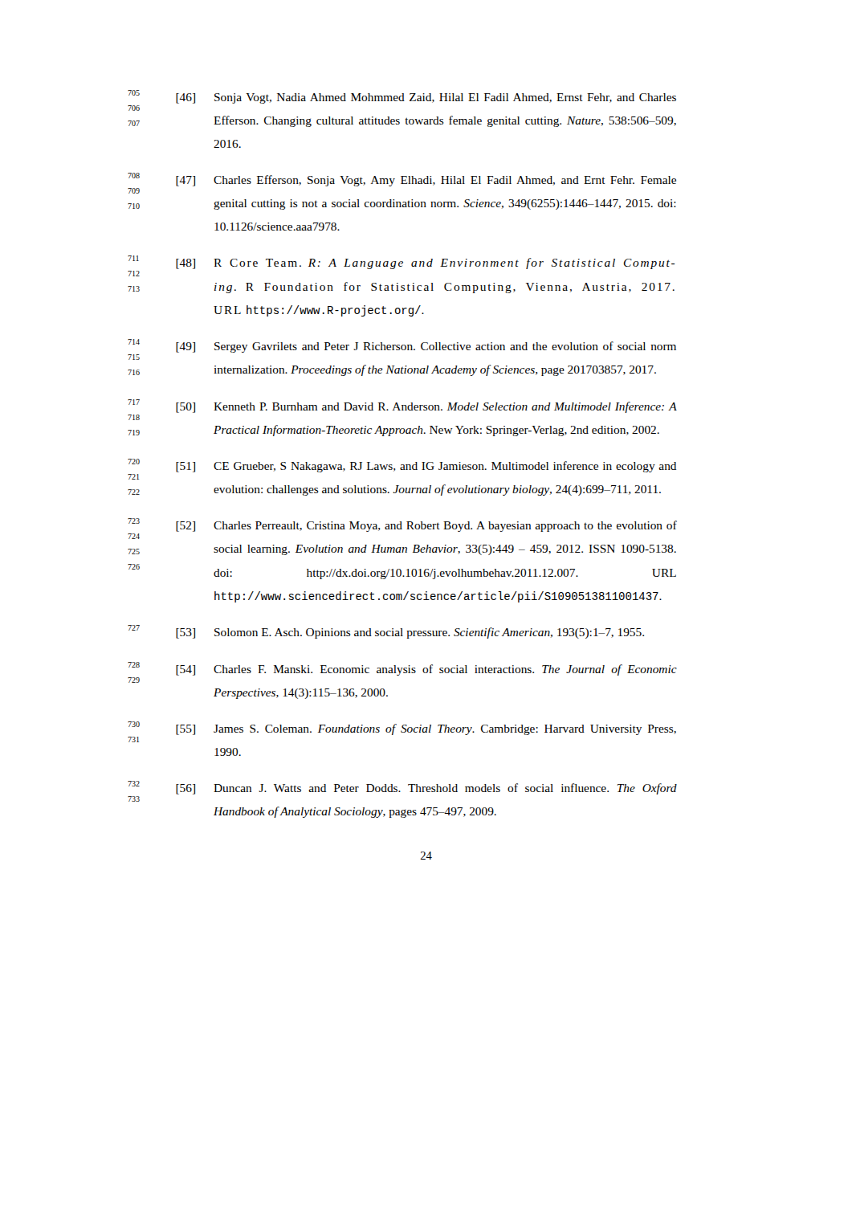705 [46] Sonja Vogt, Nadia Ahmed Mohmmed Zaid, Hilal El Fadil Ahmed, Ernst Fehr, and 706 Charles Efferson. Changing cultural attitudes towards female genital cutting. Nature, 707 538:506–509, 2016.
708 [47] Charles Efferson, Sonja Vogt, Amy Elhadi, Hilal El Fadil Ahmed, and Ernt Fehr. Female 709 genital cutting is not a social coordination norm. Science, 349(6255):1446–1447, 2015. 710 doi: 10.1126/science.aaa7978.
711 [48] R Core Team. R: A Language and Environment for Statistical Comput- 712 ing. R Foundation for Statistical Computing, Vienna, Austria, 2017. URL 713 https://www.R-project.org/.
714 [49] Sergey Gavrilets and Peter J Richerson. Collective action and the evolution of social 715 norm internalization. Proceedings of the National Academy of Sciences, page 201703857, 716 2017.
717 [50] Kenneth P. Burnham and David R. Anderson. Model Selection and Multimodel Inference: 718 A Practical Information-Theoretic Approach. New York: Springer-Verlag, 2nd edition, 719 2002.
720 [51] CE Grueber, S Nakagawa, RJ Laws, and IG Jamieson. Multimodel inference in ecology 721 and evolution: challenges and solutions. Journal of evolutionary biology, 24(4):699–711, 722 2011.
723 [52] Charles Perreault, Cristina Moya, and Robert Boyd. A bayesian approach to the 724 evolution of social learning. Evolution and Human Behavior, 33(5):449 – 459, 2012. 725 ISSN 1090-5138. doi: http://dx.doi.org/10.1016/j.evolhumbehav.2011.12.007. URL 726 http://www.sciencedirect.com/science/article/pii/S1090513811001437.
727 [53] Solomon E. Asch. Opinions and social pressure. Scientific American, 193(5):1–7, 1955.
728 [54] Charles F. Manski. Economic analysis of social interactions. The Journal of Economic 729 Perspectives, 14(3):115–136, 2000.
730 [55] James S. Coleman. Foundations of Social Theory. Cambridge: Harvard University Press, 731 1990.
732 [56] Duncan J. Watts and Peter Dodds. Threshold models of social influence. The Oxford 733 Handbook of Analytical Sociology, pages 475–497, 2009.
24